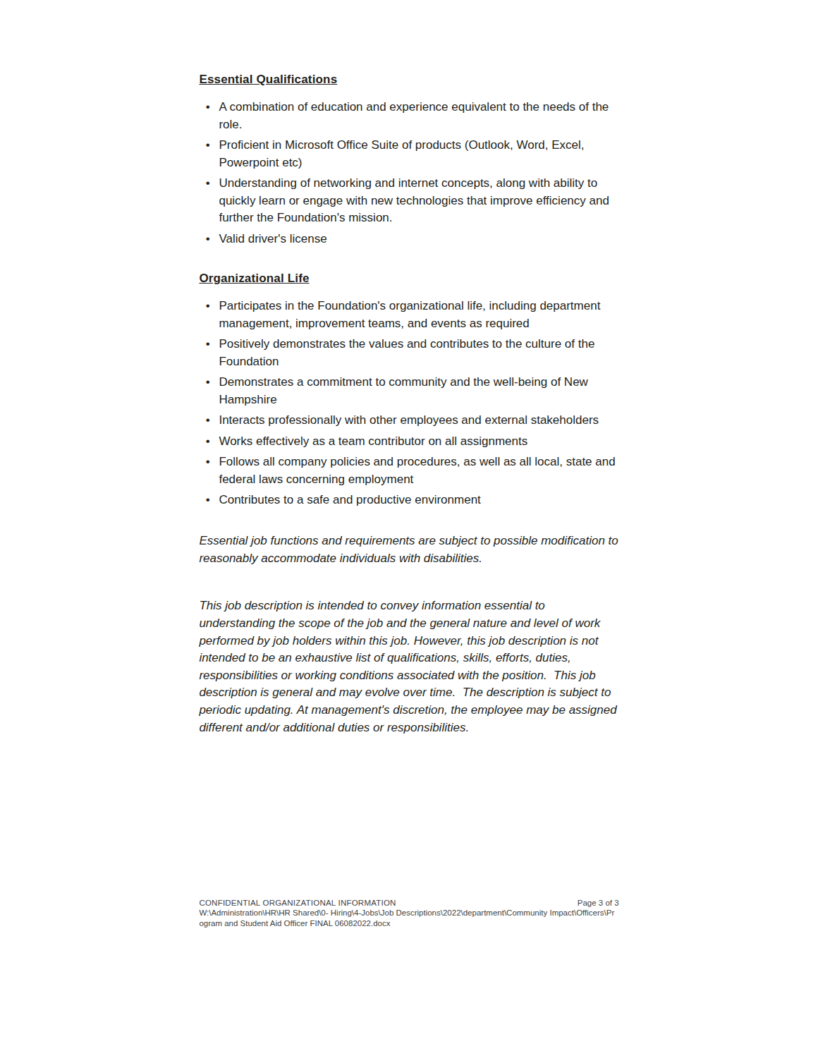Essential Qualifications
A combination of education and experience equivalent to the needs of the role.
Proficient in Microsoft Office Suite of products (Outlook, Word, Excel, Powerpoint etc)
Understanding of networking and internet concepts, along with ability to quickly learn or engage with new technologies that improve efficiency and further the Foundation's mission.
Valid driver's license
Organizational Life
Participates in the Foundation's organizational life, including department management, improvement teams, and events as required
Positively demonstrates the values and contributes to the culture of the Foundation
Demonstrates a commitment to community and the well-being of New Hampshire
Interacts professionally with other employees and external stakeholders
Works effectively as a team contributor on all assignments
Follows all company policies and procedures, as well as all local, state and federal laws concerning employment
Contributes to a safe and productive environment
Essential job functions and requirements are subject to possible modification to reasonably accommodate individuals with disabilities.
This job description is intended to convey information essential to understanding the scope of the job and the general nature and level of work performed by job holders within this job. However, this job description is not intended to be an exhaustive list of qualifications, skills, efforts, duties, responsibilities or working conditions associated with the position. This job description is general and may evolve over time. The description is subject to periodic updating. At management's discretion, the employee may be assigned different and/or additional duties or responsibilities.
CONFIDENTIAL ORGANIZATIONAL INFORMATION
Page 3 of 3
W:\Administration\HR\HR Shared\0- Hiring\4-Jobs\Job Descriptions\2022\department\Community Impact\Officers\Program and Student Aid Officer FINAL 06082022.docx